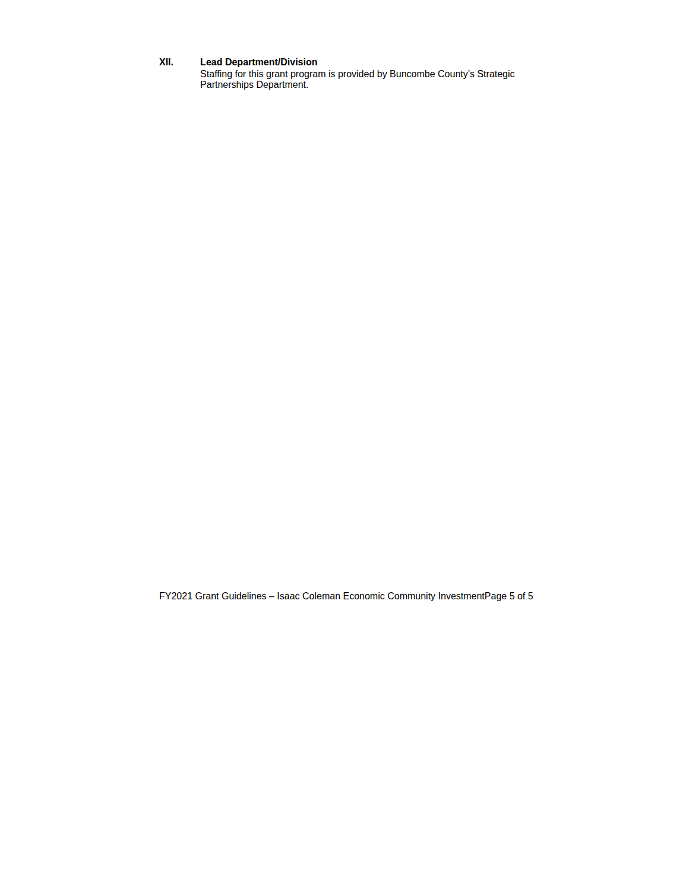XII.
Lead Department/Division
Staffing for this grant program is provided by Buncombe County’s Strategic Partnerships Department.
FY2021 Grant Guidelines – Isaac Coleman Economic Community Investment
Page 5 of 5